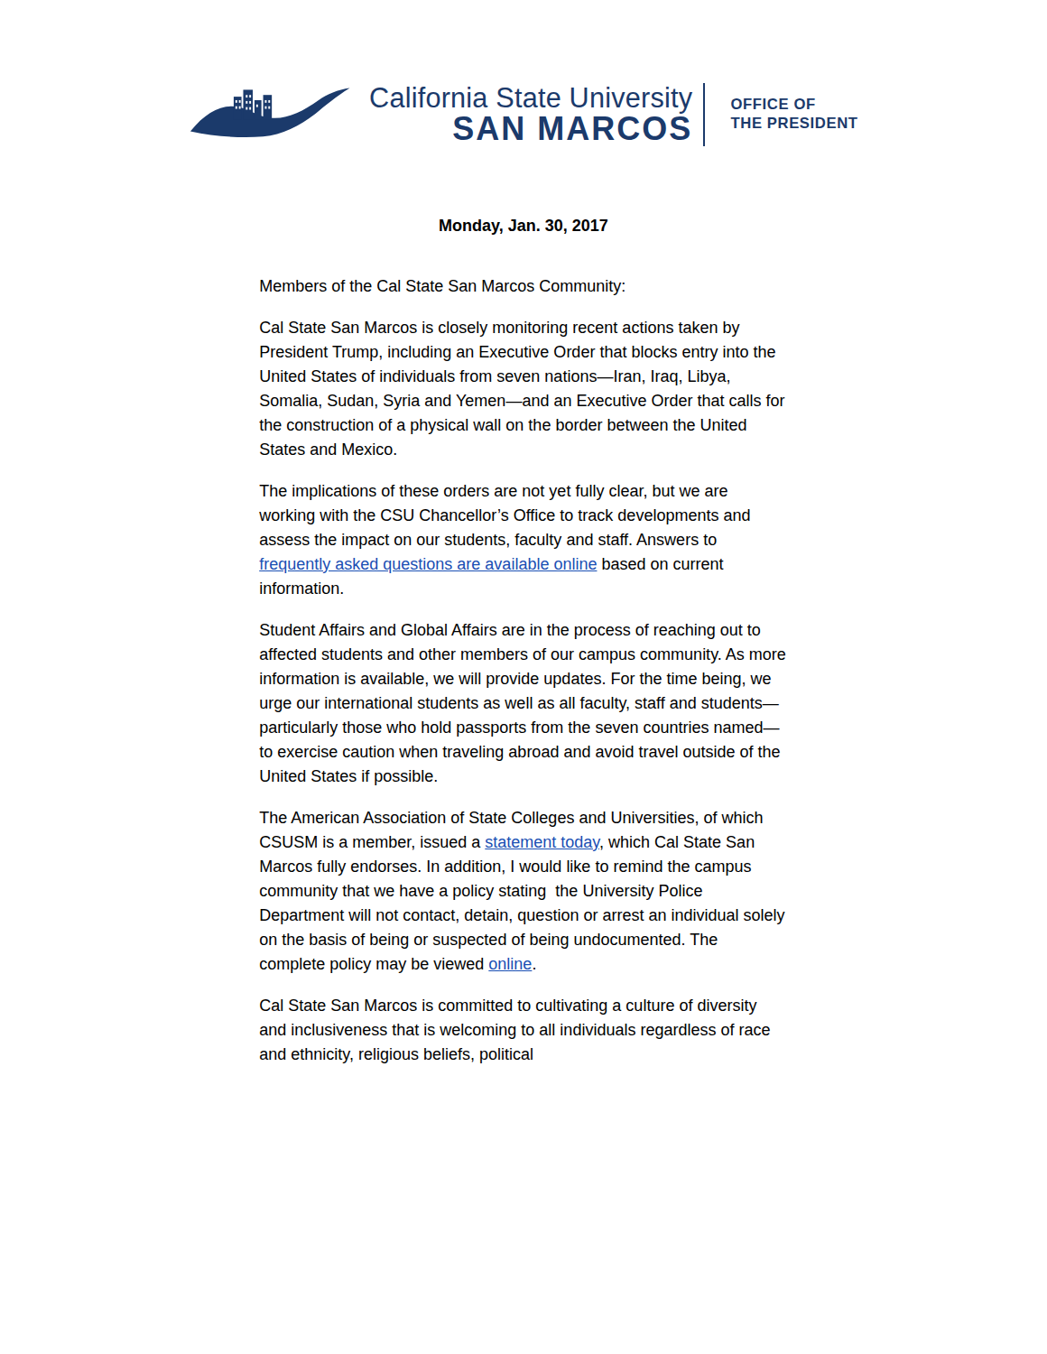California State University
SAN MARCOS
Office of
the President
Monday, Jan. 30, 2017
Members of the Cal State San Marcos Community:
Cal State San Marcos is closely monitoring recent actions taken by President Trump, including an Executive Order that blocks entry into the United States of individuals from seven nations—Iran, Iraq, Libya, Somalia, Sudan, Syria and Yemen—and an Executive Order that calls for the construction of a physical wall on the border between the United States and Mexico.
The implications of these orders are not yet fully clear, but we are working with the CSU Chancellor’s Office to track developments and assess the impact on our students, faculty and staff. Answers to frequently asked questions are available online based on current information.
Student Affairs and Global Affairs are in the process of reaching out to affected students and other members of our campus community. As more information is available, we will provide updates. For the time being, we urge our international students as well as all faculty, staff and students—particularly those who hold passports from the seven countries named—to exercise caution when traveling abroad and avoid travel outside of the United States if possible.
The American Association of State Colleges and Universities, of which CSUSM is a member, issued a statement today, which Cal State San Marcos fully endorses. In addition, I would like to remind the campus community that we have a policy stating the University Police Department will not contact, detain, question or arrest an individual solely on the basis of being or suspected of being undocumented. The complete policy may be viewed online.
Cal State San Marcos is committed to cultivating a culture of diversity and inclusiveness that is welcoming to all individuals regardless of race and ethnicity, religious beliefs, political